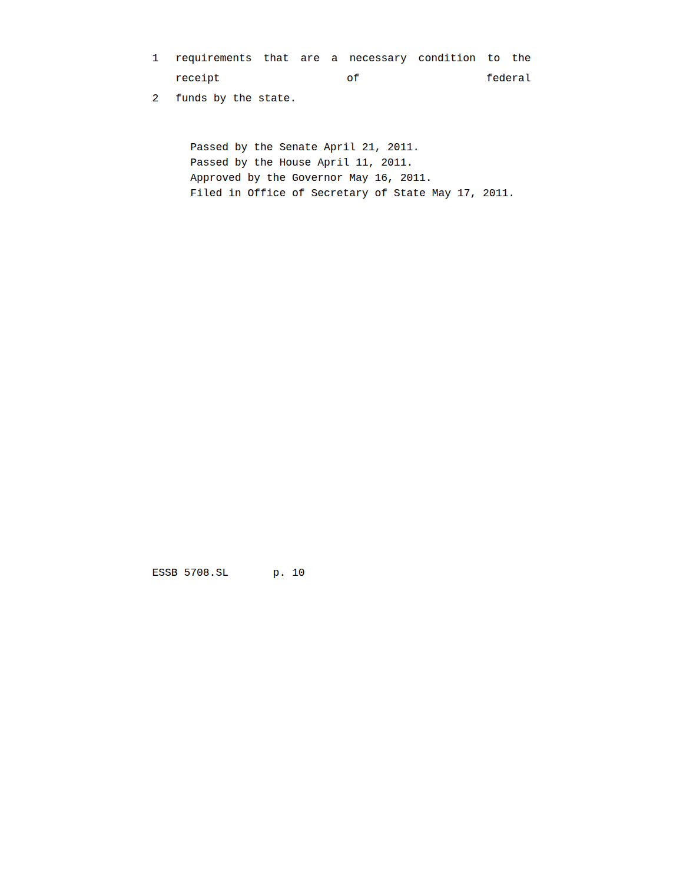1 requirements that are a necessary condition to the receipt of federal
2 funds by the state.
Passed by the Senate April 21, 2011. Passed by the House April 11, 2011. Approved by the Governor May 16, 2011. Filed in Office of Secretary of State May 17, 2011.
ESSB 5708.SL p. 10